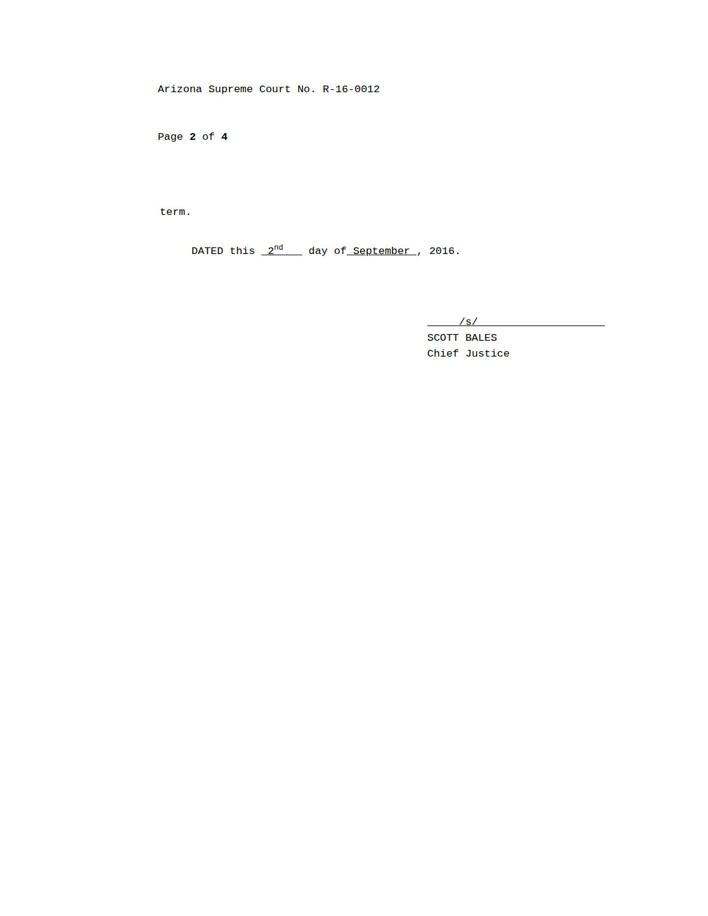Arizona Supreme Court No. R-16-0012 Page 2 of 4
term.
DATED this 2nd day of September , 2016.
/s/
SCOTT BALES
Chief Justice